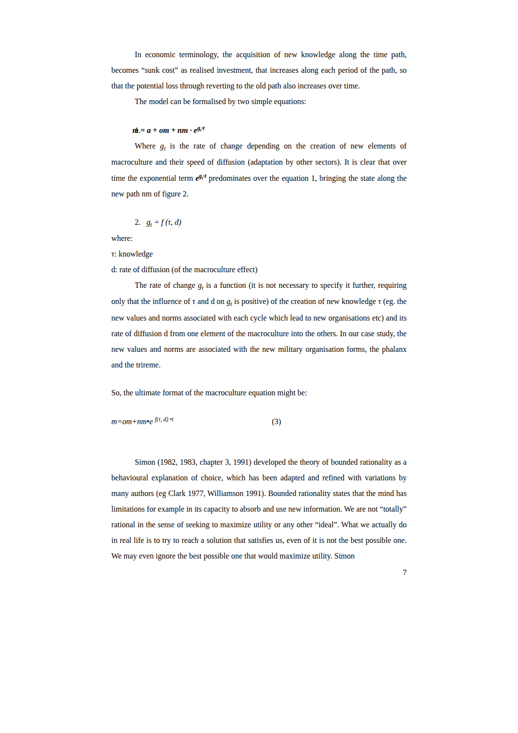In economic terminology, the acquisition of new knowledge along the time path, becomes “sunk cost” as realised investment, that increases along each period of the path, so that the potential loss through reverting to the old path also increases over time.
The model can be formalised by two simple equations:
1. m = a + om + nm · egt·t
Where gt is the rate of change depending on the creation of new elements of macroculture and their speed of diffusion (adaptation by other sectors). It is clear that over time the exponential term egt·t predominates over the equation 1, bringing the state along the new path nm of figure 2.
2. gt = f (τ, d)
where:
τ: knowledge
d: rate of diffusion (of the macroculture effect)
The rate of change gt is a function (it is not necessary to specify it further, requiring only that the influence of τ and d on gt is positive) of the creation of new knowledge τ (eg. the new values and norms associated with each cycle which lead to new organisations etc) and its rate of diffusion d from one element of the macroculture into the others. In our case study, the new values and norms are associated with the new military organisation forms, the phalanx and the trireme.
So, the ultimate format of the macroculture equation might be:
m=om+nm•e f(τ, d) •t (3)
Simon (1982, 1983, chapter 3, 1991) developed the theory of bounded rationality as a behavioural explanation of choice, which has been adapted and refined with variations by many authors (eg Clark 1977, Williamson 1991). Bounded rationality states that the mind has limitations for example in its capacity to absorb and use new information. We are not “totally” rational in the sense of seeking to maximize utility or any other “ideal”. What we actually do in real life is to try to reach a solution that satisfies us, even of it is not the best possible one. We may even ignore the best possible one that would maximize utility. Simon
7